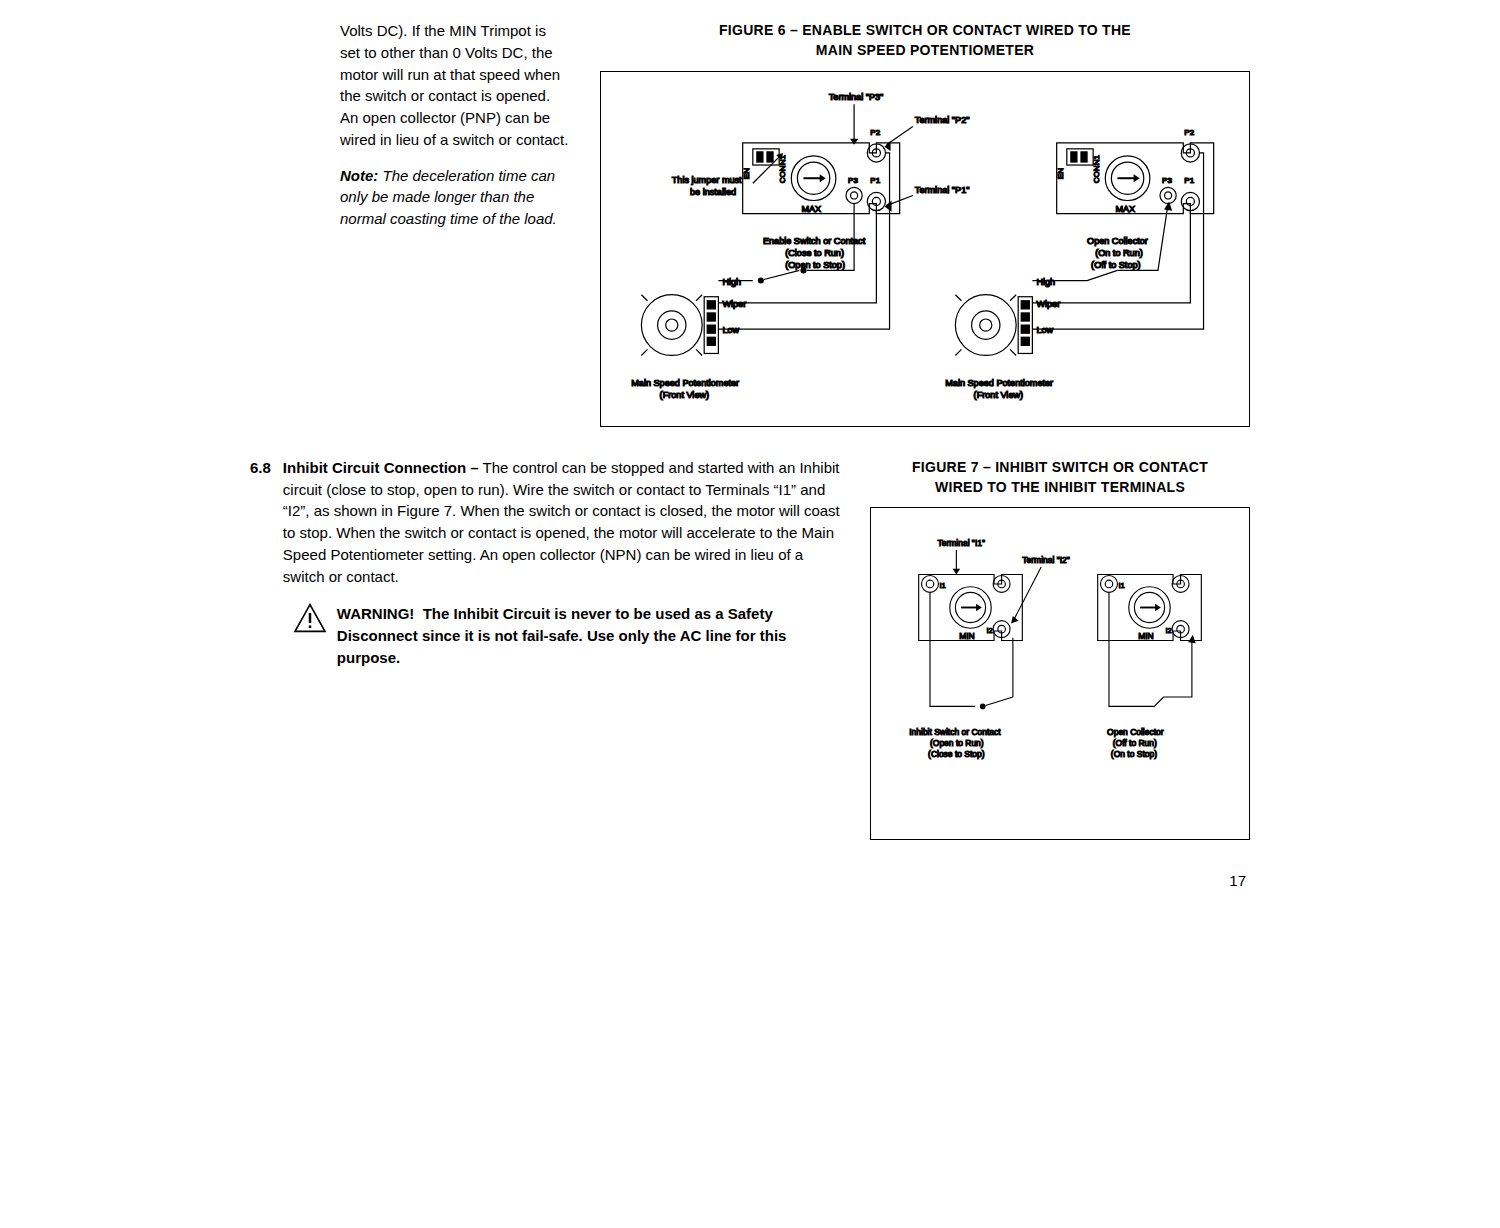Volts DC). If the MIN Trimpot is set to other than 0 Volts DC, the motor will run at that speed when the switch or contact is opened. An open collector (PNP) can be wired in lieu of a switch or contact.
Note: The deceleration time can only be made longer than the normal coasting time of the load.
FIGURE 6 – ENABLE SWITCH OR CONTACT WIRED TO THE
MAIN SPEED POTENTIOMETER
Terminal "P3" Terminal "P2" Terminal "P1" This jumper must be installed EN CONN1 MAX P2 P3 P1 Enable Switch or Contact (Close to Run) (Open to Stop) High Wiper Low Main Speed Potentiometer (Front View) EN CONN1 MAX P2 P3 P1 Open Collector (On to Run) (Off to Stop) High Wiper Low Main Speed Potentiometer (Front View)
6.8
Inhibit Circuit Connection – The control can be stopped and started with an Inhibit circuit (close to stop, open to run). Wire the switch or contact to Terminals “I1” and “I2”, as shown in Figure 7. When the switch or contact is closed, the motor will coast to stop. When the switch or contact is opened, the motor will accelerate to the Main Speed Potentiometer setting. An open collector (NPN) can be wired in lieu of a switch or contact.
WARNING! The Inhibit Circuit is never to be used as a Safety Disconnect since it is not fail-safe. Use only the AC line for this purpose.
FIGURE 7 – INHIBIT SWITCH OR CONTACT
WIRED TO THE INHIBIT TERMINALS
Terminal "I1" Terminal "I2" I1 MIN I2 Inhibit Switch or Contact (Open to Run) (Close to Stop) I1 MIN I2 Open Collector (Off to Run) (On to Stop)
17